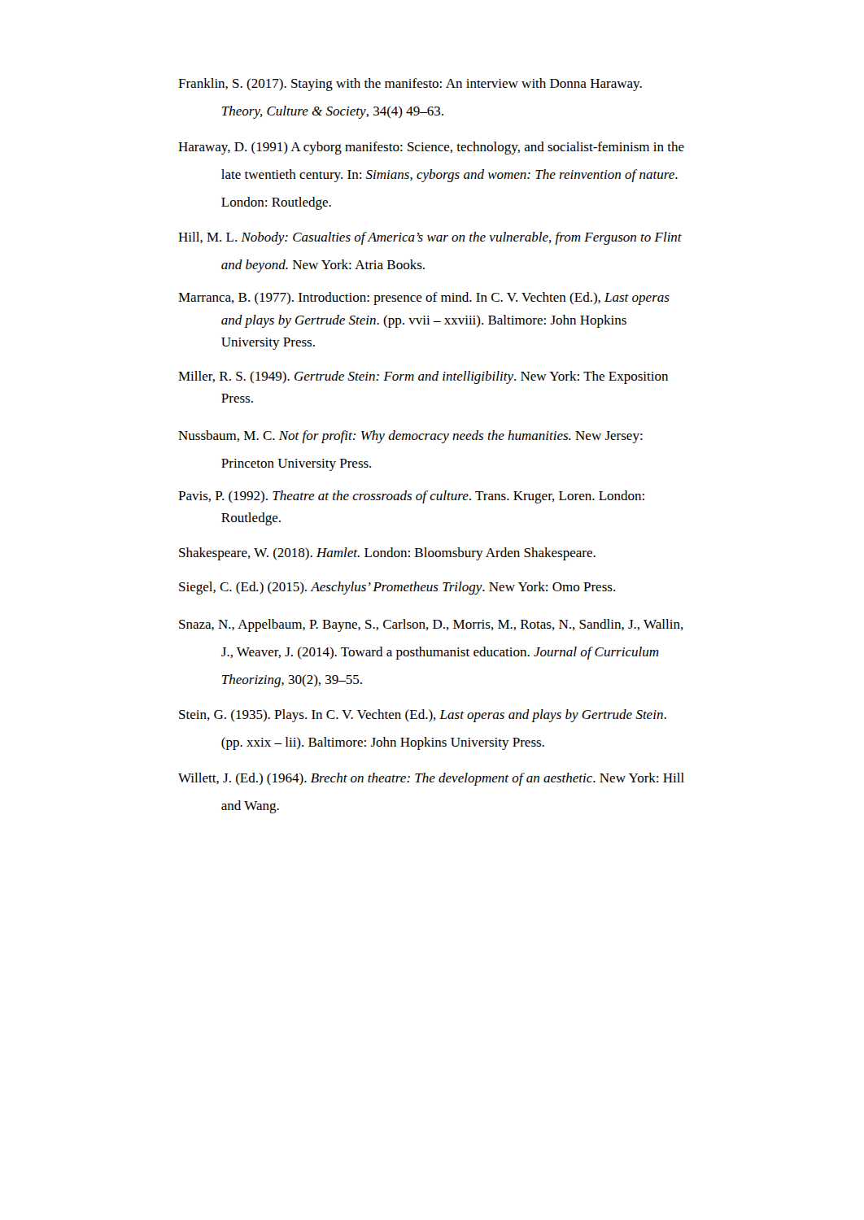Franklin, S. (2017). Staying with the manifesto: An interview with Donna Haraway. Theory, Culture & Society, 34(4) 49–63.
Haraway, D. (1991) A cyborg manifesto: Science, technology, and socialist-feminism in the late twentieth century. In: Simians, cyborgs and women: The reinvention of nature. London: Routledge.
Hill, M. L. Nobody: Casualties of America’s war on the vulnerable, from Ferguson to Flint and beyond. New York: Atria Books.
Marranca, B. (1977). Introduction: presence of mind. In C. V. Vechten (Ed.), Last operas and plays by Gertrude Stein. (pp. vvii – xxviii). Baltimore: John Hopkins University Press.
Miller, R. S. (1949). Gertrude Stein: Form and intelligibility. New York: The Exposition Press.
Nussbaum, M. C. Not for profit: Why democracy needs the humanities. New Jersey: Princeton University Press.
Pavis, P. (1992). Theatre at the crossroads of culture. Trans. Kruger, Loren. London: Routledge.
Shakespeare, W. (2018). Hamlet. London: Bloomsbury Arden Shakespeare.
Siegel, C. (Ed.) (2015). Aeschylus’ Prometheus Trilogy. New York: Omo Press.
Snaza, N., Appelbaum, P. Bayne, S., Carlson, D., Morris, M., Rotas, N., Sandlin, J., Wallin, J., Weaver, J. (2014). Toward a posthumanist education. Journal of Curriculum Theorizing, 30(2), 39–55.
Stein, G. (1935). Plays. In C. V. Vechten (Ed.), Last operas and plays by Gertrude Stein. (pp. xxix – lii). Baltimore: John Hopkins University Press.
Willett, J. (Ed.) (1964). Brecht on theatre: The development of an aesthetic. New York: Hill and Wang.